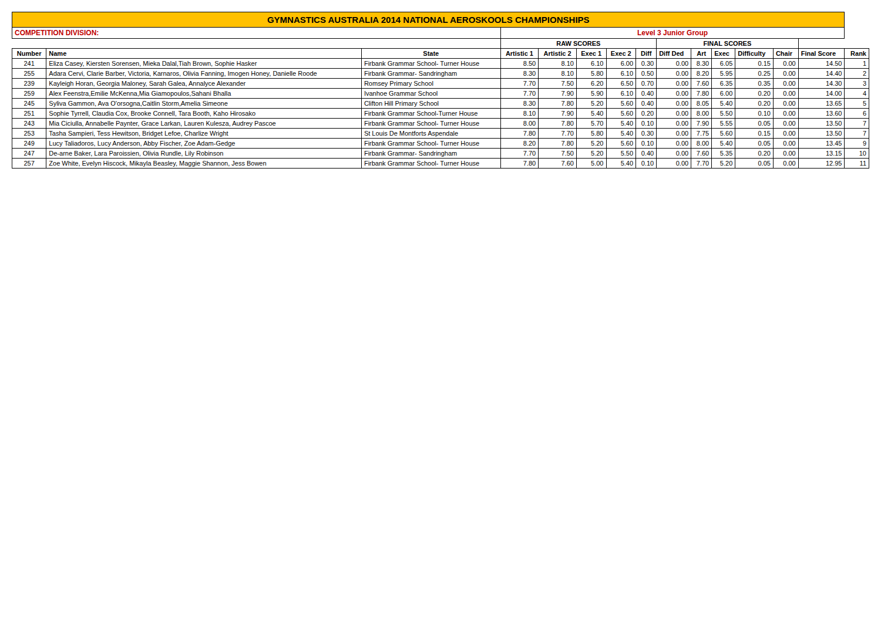| GYMNASTICS AUSTRALIA 2014 NATIONAL AEROSKOOLS CHAMPIONSHIPS |
| COMPETITION DIVISION: | Level 3 Junior Group |
| | | | RAW SCORES | FINAL SCORES | |
| Number | Name | State | Artistic 1 | Artistic 2 | Exec 1 | Exec 2 | Diff | Diff Ded | Art | Exec | Difficulty | Chair | Final Score | Rank |
| 241 | Eliza Casey, Kiersten Sorensen, Mieka Dalal,Tiah Brown, Sophie Hasker | Firbank Grammar School- Turner House | 8.50 | 8.10 | 6.10 | 6.00 | 0.30 | 0.00 | 8.30 | 6.05 | 0.15 | 0.00 | 14.50 | 1 |
| 255 | Adara Cervi, Clarie Barber, Victoria, Karnaros, Olivia Fanning, Imogen Honey, Danielle Roode | Firbank Grammar- Sandringham | 8.30 | 8.10 | 5.80 | 6.10 | 0.50 | 0.00 | 8.20 | 5.95 | 0.25 | 0.00 | 14.40 | 2 |
| 239 | Kayleigh Horan, Georgia Maloney, Sarah Galea, Annalyce Alexander | Romsey Primary School | 7.70 | 7.50 | 6.20 | 6.50 | 0.70 | 0.00 | 7.60 | 6.35 | 0.35 | 0.00 | 14.30 | 3 |
| 259 | Alex Feenstra,Emilie McKenna,Mia Giamopoulos,Sahani Bhalla | Ivanhoe Grammar School | 7.70 | 7.90 | 5.90 | 6.10 | 0.40 | 0.00 | 7.80 | 6.00 | 0.20 | 0.00 | 14.00 | 4 |
| 245 | Syliva Gammon, Ava O'orsogna,Caitlin Storm,Amelia Simeone | Clifton Hill Primary School | 8.30 | 7.80 | 5.20 | 5.60 | 0.40 | 0.00 | 8.05 | 5.40 | 0.20 | 0.00 | 13.65 | 5 |
| 251 | Sophie Tyrrell, Claudia Cox, Brooke Connell, Tara Booth, Kaho Hirosako | Firbank Grammar School-Turner House | 8.10 | 7.90 | 5.40 | 5.60 | 0.20 | 0.00 | 8.00 | 5.50 | 0.10 | 0.00 | 13.60 | 6 |
| 243 | Mia Ciciulla, Annabelle Paynter, Grace Larkan, Lauren Kulesza, Audrey Pascoe | Firbank Grammar School- Turner House | 8.00 | 7.80 | 5.70 | 5.40 | 0.10 | 0.00 | 7.90 | 5.55 | 0.05 | 0.00 | 13.50 | 7 |
| 253 | Tasha Sampieri, Tess Hewitson, Bridget Lefoe, Charlize Wright | St Louis De Montforts Aspendale | 7.80 | 7.70 | 5.80 | 5.40 | 0.30 | 0.00 | 7.75 | 5.60 | 0.15 | 0.00 | 13.50 | 7 |
| 249 | Lucy Taliadoros, Lucy Anderson, Abby Fischer, Zoe Adam-Gedge | Firbank Grammar School- Turner House | 8.20 | 7.80 | 5.20 | 5.60 | 0.10 | 0.00 | 8.00 | 5.40 | 0.05 | 0.00 | 13.45 | 9 |
| 247 | De-arne Baker, Lara Paroissien, Olivia Rundle, Lily Robinson | Firbank Grammar- Sandringham | 7.70 | 7.50 | 5.20 | 5.50 | 0.40 | 0.00 | 7.60 | 5.35 | 0.20 | 0.00 | 13.15 | 10 |
| 257 | Zoe White, Evelyn Hiscock, Mikayla Beasley, Maggie Shannon, Jess Bowen | Firbank Grammar School- Turner House | 7.80 | 7.60 | 5.00 | 5.40 | 0.10 | 0.00 | 7.70 | 5.20 | 0.05 | 0.00 | 12.95 | 11 |